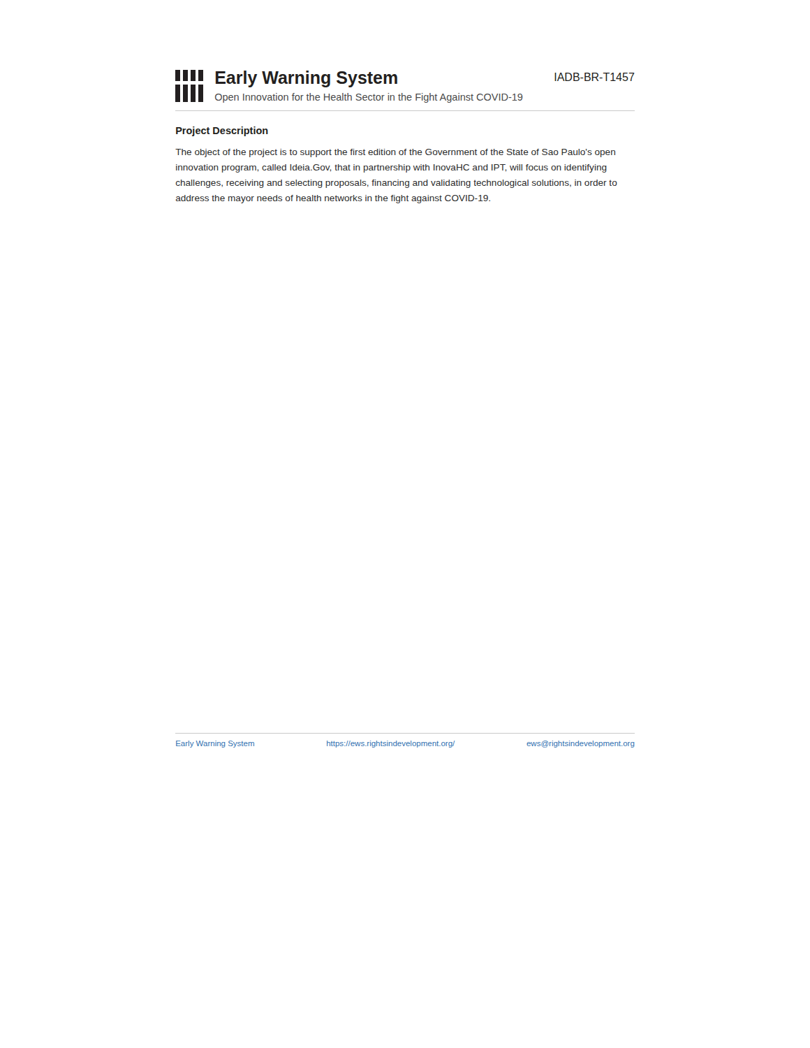Early Warning System
Open Innovation for the Health Sector in the Fight Against COVID-19
IADB-BR-T1457
Project Description
The object of the project is to support the first edition of the Government of the State of Sao Paulo's open innovation program, called Ideia.Gov, that in partnership with InovaHC and IPT, will focus on identifying challenges, receiving and selecting proposals, financing and validating technological solutions, in order to address the mayor needs of health networks in the fight against COVID-19.
Early Warning System
https://ews.rightsindevelopment.org/
ews@rightsindevelopment.org